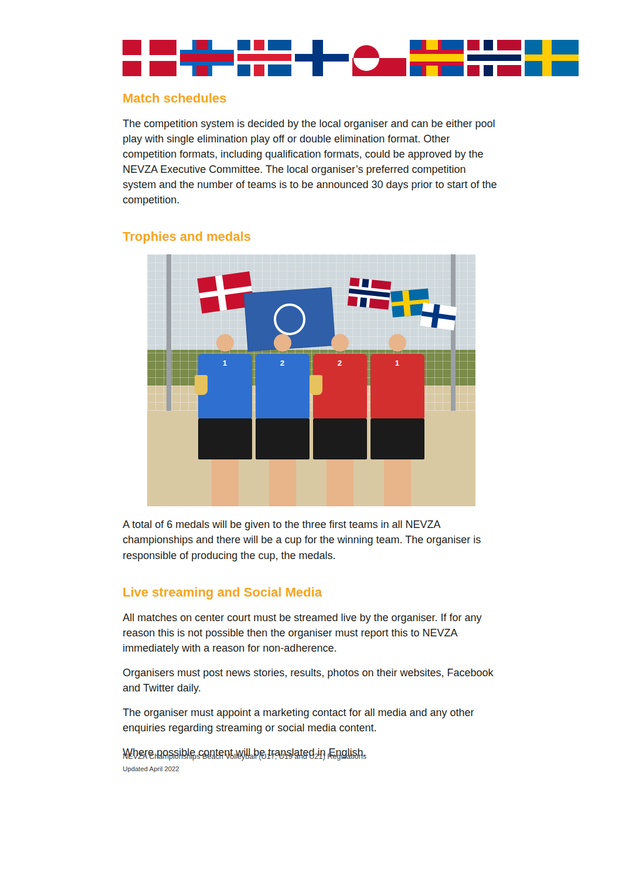Match schedules
The competition system is decided by the local organiser and can be either pool play with single elimination play off or double elimination format. Other competition formats, including qualification formats, could be approved by the NEVZA Executive Committee. The local organiser’s preferred competition system and the number of teams is to be announced 30 days prior to start of the competition.
Trophies and medals
1
2
2
1
A total of 6 medals will be given to the three first teams in all NEVZA championships and there will be a cup for the winning team. The organiser is responsible of producing the cup, the medals.
Live streaming and Social Media
All matches on center court must be streamed live by the organiser. If for any reason this is not possible then the organiser must report this to NEVZA immediately with a reason for non-adherence.
Organisers must post news stories, results, photos on their websites, Facebook and Twitter daily.
The organiser must appoint a marketing contact for all media and any other enquiries regarding streaming or social media content.
Where possible content will be translated in English.
NEVZA Championships Beach Volleyball (U17, U19 and U21) Regulations
Updated April 2022